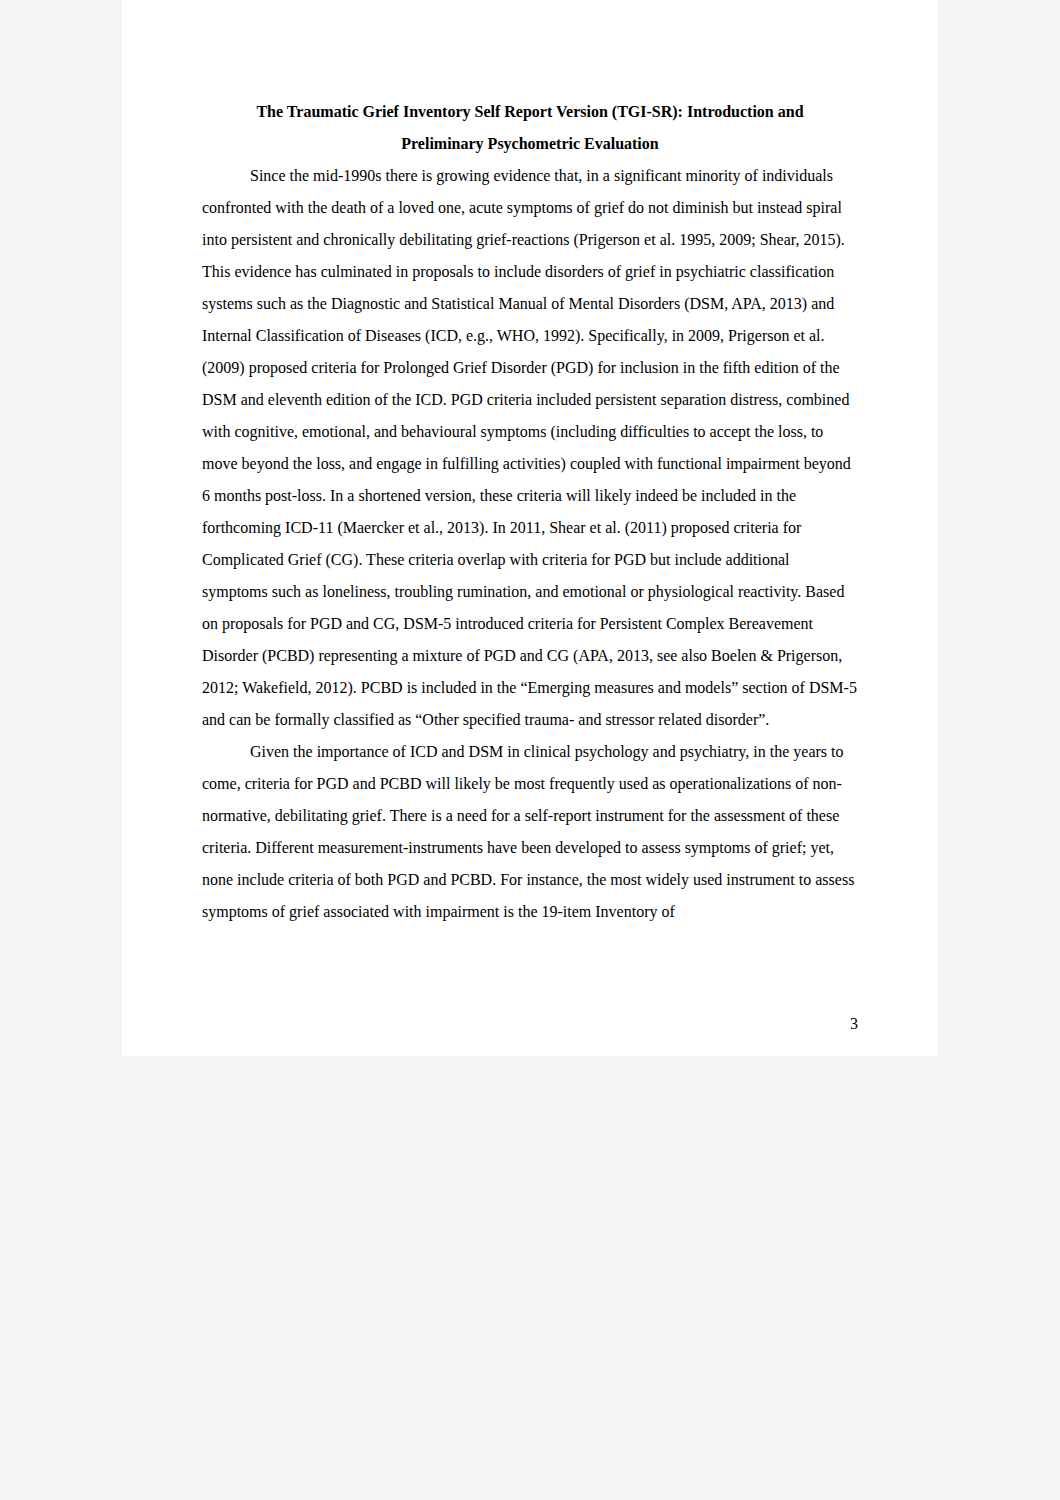The Traumatic Grief Inventory Self Report Version (TGI-SR): Introduction and Preliminary Psychometric Evaluation
Since the mid-1990s there is growing evidence that, in a significant minority of individuals confronted with the death of a loved one, acute symptoms of grief do not diminish but instead spiral into persistent and chronically debilitating grief-reactions (Prigerson et al. 1995, 2009; Shear, 2015). This evidence has culminated in proposals to include disorders of grief in psychiatric classification systems such as the Diagnostic and Statistical Manual of Mental Disorders (DSM, APA, 2013) and Internal Classification of Diseases (ICD, e.g., WHO, 1992). Specifically, in 2009, Prigerson et al. (2009) proposed criteria for Prolonged Grief Disorder (PGD) for inclusion in the fifth edition of the DSM and eleventh edition of the ICD. PGD criteria included persistent separation distress, combined with cognitive, emotional, and behavioural symptoms (including difficulties to accept the loss, to move beyond the loss, and engage in fulfilling activities) coupled with functional impairment beyond 6 months post-loss. In a shortened version, these criteria will likely indeed be included in the forthcoming ICD-11 (Maercker et al., 2013). In 2011, Shear et al. (2011) proposed criteria for Complicated Grief (CG). These criteria overlap with criteria for PGD but include additional symptoms such as loneliness, troubling rumination, and emotional or physiological reactivity. Based on proposals for PGD and CG, DSM-5 introduced criteria for Persistent Complex Bereavement Disorder (PCBD) representing a mixture of PGD and CG (APA, 2013, see also Boelen & Prigerson, 2012; Wakefield, 2012). PCBD is included in the “Emerging measures and models” section of DSM-5 and can be formally classified as “Other specified trauma- and stressor related disorder”.
Given the importance of ICD and DSM in clinical psychology and psychiatry, in the years to come, criteria for PGD and PCBD will likely be most frequently used as operationalizations of non-normative, debilitating grief. There is a need for a self-report instrument for the assessment of these criteria. Different measurement-instruments have been developed to assess symptoms of grief; yet, none include criteria of both PGD and PCBD. For instance, the most widely used instrument to assess symptoms of grief associated with impairment is the 19-item Inventory of
3